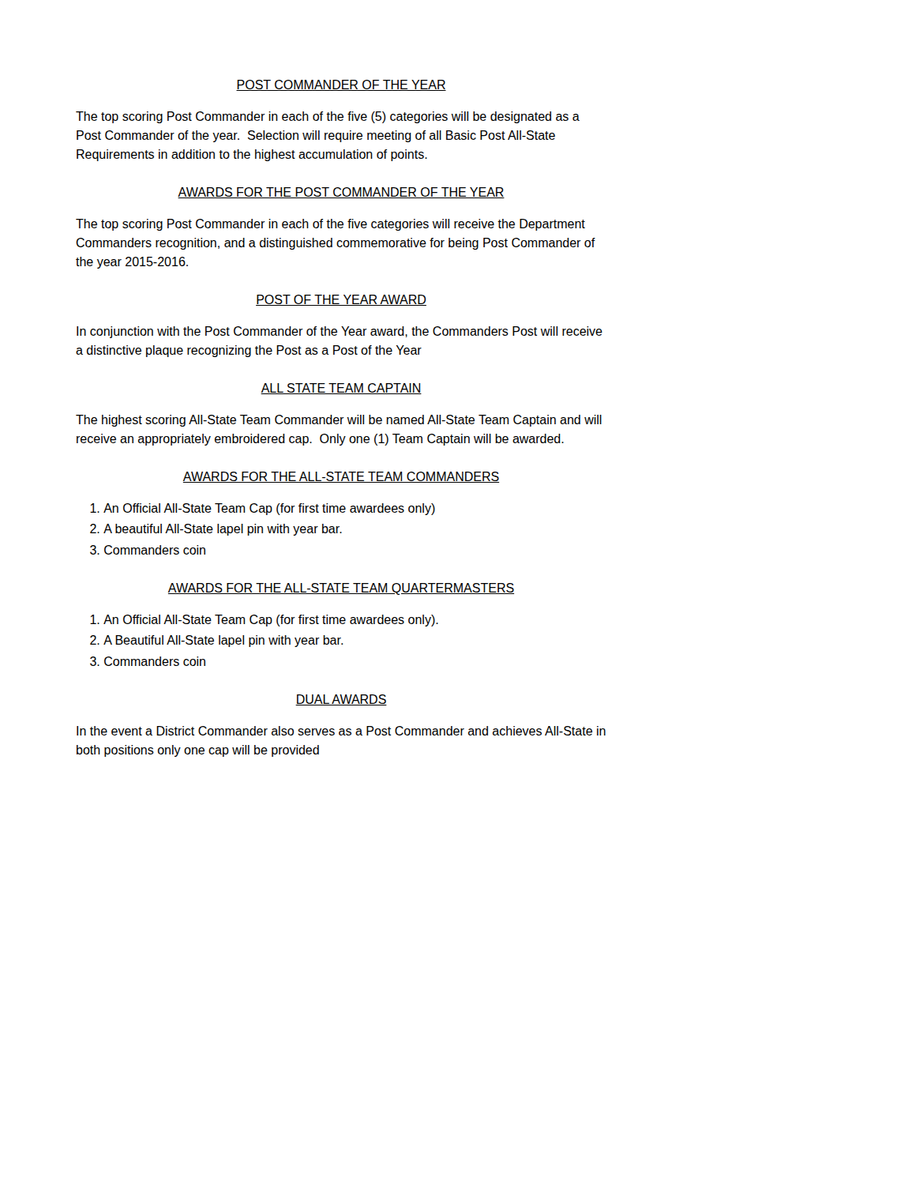POST COMMANDER OF THE YEAR
The top scoring Post Commander in each of the five (5) categories will be designated as a Post Commander of the year. Selection will require meeting of all Basic Post All-State Requirements in addition to the highest accumulation of points.
AWARDS FOR THE POST COMMANDER OF THE YEAR
The top scoring Post Commander in each of the five categories will receive the Department Commanders recognition, and a distinguished commemorative for being Post Commander of the year 2015-2016.
POST OF THE YEAR AWARD
In conjunction with the Post Commander of the Year award, the Commanders Post will receive a distinctive plaque recognizing the Post as a Post of the Year
ALL STATE TEAM CAPTAIN
The highest scoring All-State Team Commander will be named All-State Team Captain and will receive an appropriately embroidered cap. Only one (1) Team Captain will be awarded.
AWARDS FOR THE ALL-STATE TEAM COMMANDERS
An Official All-State Team Cap (for first time awardees only)
A beautiful All-State lapel pin with year bar.
Commanders coin
AWARDS FOR THE ALL-STATE TEAM QUARTERMASTERS
An Official All-State Team Cap (for first time awardees only).
A Beautiful All-State lapel pin with year bar.
Commanders coin
DUAL AWARDS
In the event a District Commander also serves as a Post Commander and achieves All-State in both positions only one cap will be provided